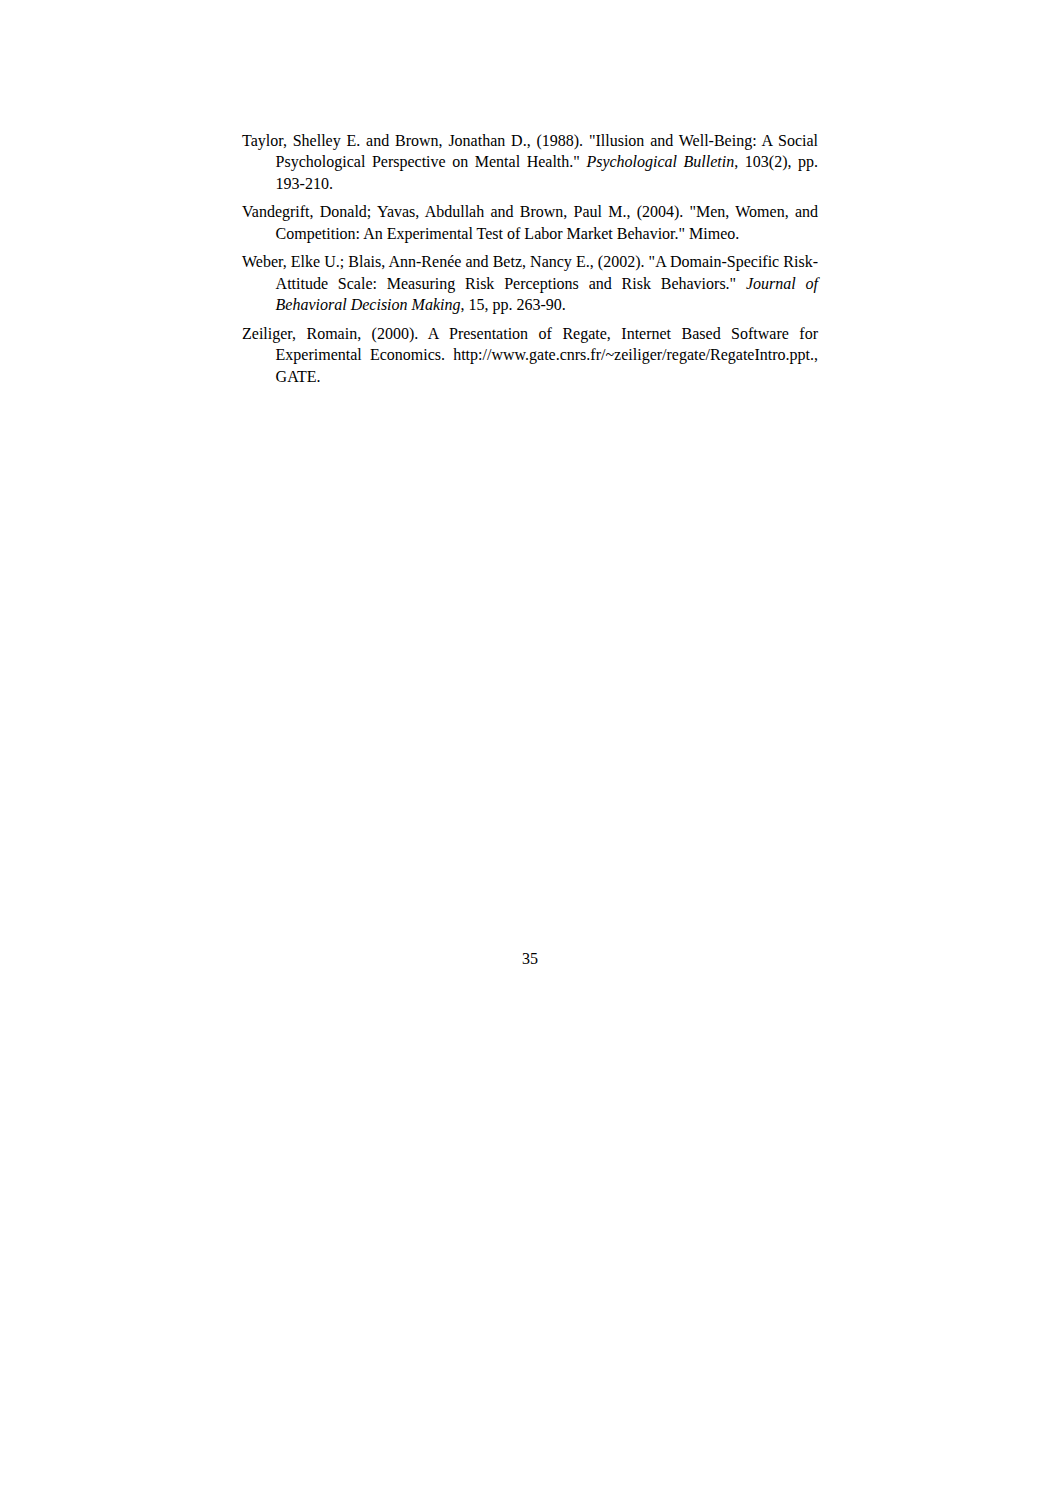Taylor, Shelley E. and Brown, Jonathan D., (1988). "Illusion and Well-Being: A Social Psychological Perspective on Mental Health." Psychological Bulletin, 103(2), pp. 193-210.
Vandegrift, Donald; Yavas, Abdullah and Brown, Paul M., (2004). "Men, Women, and Competition: An Experimental Test of Labor Market Behavior." Mimeo.
Weber, Elke U.; Blais, Ann-Renée and Betz, Nancy E., (2002). "A Domain-Specific Risk-Attitude Scale: Measuring Risk Perceptions and Risk Behaviors." Journal of Behavioral Decision Making, 15, pp. 263-90.
Zeiliger, Romain, (2000). A Presentation of Regate, Internet Based Software for Experimental Economics. http://www.gate.cnrs.fr/~zeiliger/regate/RegateIntro.ppt., GATE.
35